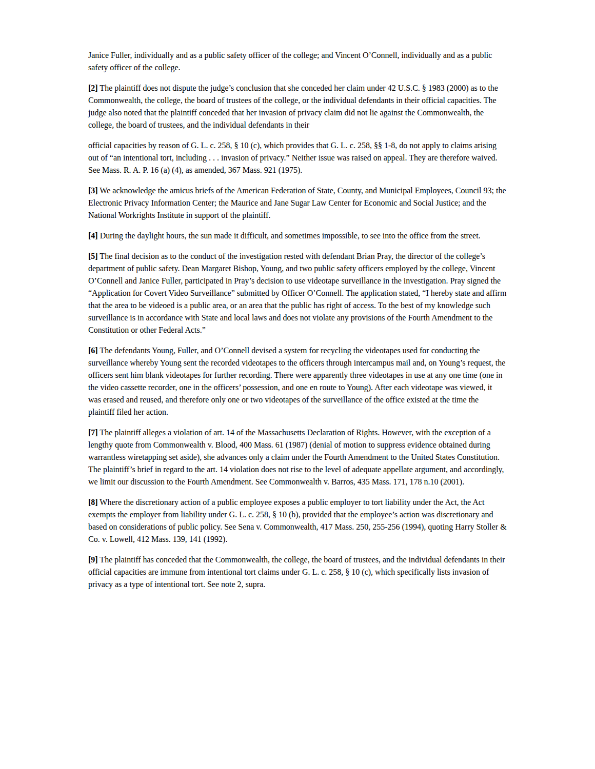Janice Fuller, individually and as a public safety officer of the college; and Vincent O’Connell, individually and as a public safety officer of the college.
[2] The plaintiff does not dispute the judge’s conclusion that she conceded her claim under 42 U.S.C. § 1983 (2000) as to the Commonwealth, the college, the board of trustees of the college, or the individual defendants in their official capacities. The judge also noted that the plaintiff conceded that her invasion of privacy claim did not lie against the Commonwealth, the college, the board of trustees, and the individual defendants in their
official capacities by reason of G. L. c. 258, § 10 (c), which provides that G. L. c. 258, §§ 1-8, do not apply to claims arising out of “an intentional tort, including . . . invasion of privacy.” Neither issue was raised on appeal. They are therefore waived. See Mass. R. A. P. 16 (a) (4), as amended, 367 Mass. 921 (1975).
[3] We acknowledge the amicus briefs of the American Federation of State, County, and Municipal Employees, Council 93; the Electronic Privacy Information Center; the Maurice and Jane Sugar Law Center for Economic and Social Justice; and the National Workrights Institute in support of the plaintiff.
[4] During the daylight hours, the sun made it difficult, and sometimes impossible, to see into the office from the street.
[5] The final decision as to the conduct of the investigation rested with defendant Brian Pray, the director of the college’s department of public safety. Dean Margaret Bishop, Young, and two public safety officers employed by the college, Vincent O’Connell and Janice Fuller, participated in Pray’s decision to use videotape surveillance in the investigation. Pray signed the “Application for Covert Video Surveillance” submitted by Officer O’Connell. The application stated, “I hereby state and affirm that the area to be videoed is a public area, or an area that the public has right of access. To the best of my knowledge such surveillance is in accordance with State and local laws and does not violate any provisions of the Fourth Amendment to the Constitution or other Federal Acts.”
[6] The defendants Young, Fuller, and O’Connell devised a system for recycling the videotapes used for conducting the surveillance whereby Young sent the recorded videotapes to the officers through intercampus mail and, on Young’s request, the officers sent him blank videotapes for further recording. There were apparently three videotapes in use at any one time (one in the video cassette recorder, one in the officers’ possession, and one en route to Young). After each videotape was viewed, it was erased and reused, and therefore only one or two videotapes of the surveillance of the office existed at the time the plaintiff filed her action.
[7] The plaintiff alleges a violation of art. 14 of the Massachusetts Declaration of Rights. However, with the exception of a lengthy quote from Commonwealth v. Blood, 400 Mass. 61 (1987) (denial of motion to suppress evidence obtained during warrantless wiretapping set aside), she advances only a claim under the Fourth Amendment to the United States Constitution. The plaintiff’s brief in regard to the art. 14 violation does not rise to the level of adequate appellate argument, and accordingly, we limit our discussion to the Fourth Amendment. See Commonwealth v. Barros, 435 Mass. 171, 178 n.10 (2001).
[8] Where the discretionary action of a public employee exposes a public employer to tort liability under the Act, the Act exempts the employer from liability under G. L. c. 258, § 10 (b), provided that the employee’s action was discretionary and based on considerations of public policy. See Sena v. Commonwealth, 417 Mass. 250, 255-256 (1994), quoting Harry Stoller & Co. v. Lowell, 412 Mass. 139, 141 (1992).
[9] The plaintiff has conceded that the Commonwealth, the college, the board of trustees, and the individual defendants in their official capacities are immune from intentional tort claims under G. L. c. 258, § 10 (c), which specifically lists invasion of privacy as a type of intentional tort. See note 2, supra.